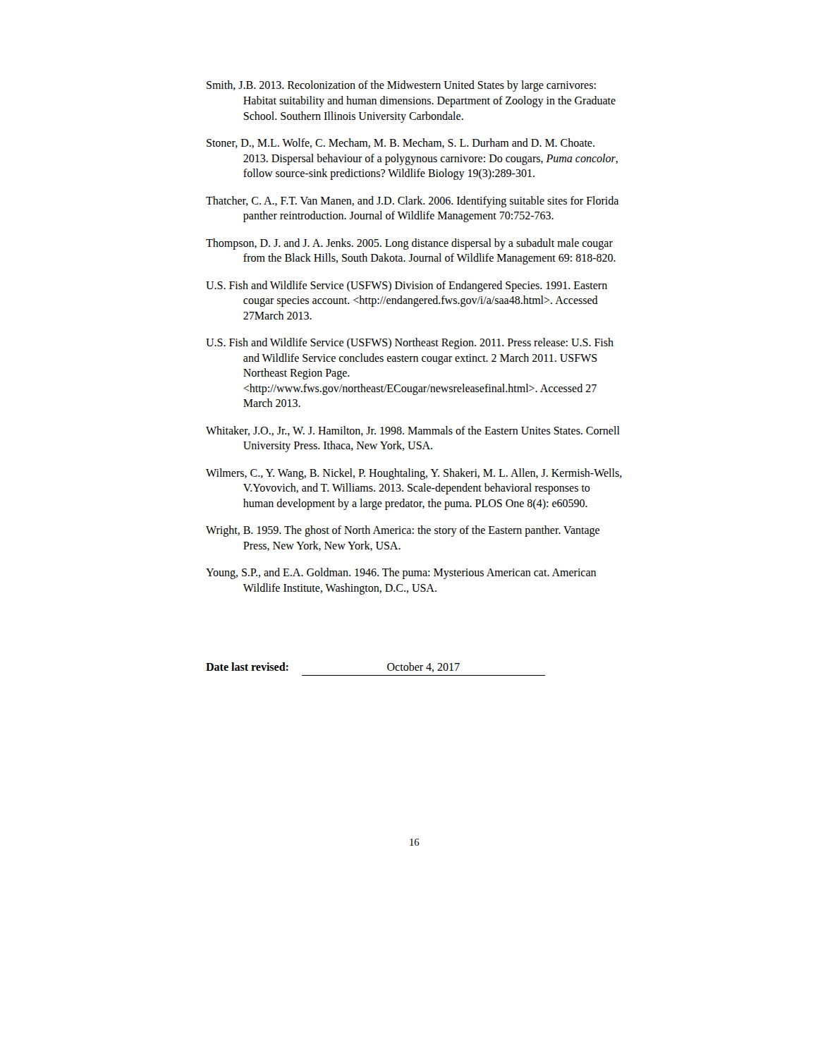Smith, J.B. 2013. Recolonization of the Midwestern United States by large carnivores: Habitat suitability and human dimensions. Department of Zoology in the Graduate School. Southern Illinois University Carbondale.
Stoner, D., M.L. Wolfe, C. Mecham, M. B. Mecham, S. L. Durham and D. M. Choate. 2013. Dispersal behaviour of a polygynous carnivore: Do cougars, Puma concolor, follow source-sink predictions? Wildlife Biology 19(3):289-301.
Thatcher, C. A., F.T. Van Manen, and J.D. Clark. 2006. Identifying suitable sites for Florida panther reintroduction. Journal of Wildlife Management 70:752-763.
Thompson, D. J. and J. A. Jenks. 2005. Long distance dispersal by a subadult male cougar from the Black Hills, South Dakota. Journal of Wildlife Management 69: 818-820.
U.S. Fish and Wildlife Service (USFWS) Division of Endangered Species. 1991. Eastern cougar species account. <http://endangered.fws.gov/i/a/saa48.html>. Accessed 27March 2013.
U.S. Fish and Wildlife Service (USFWS) Northeast Region. 2011. Press release: U.S. Fish and Wildlife Service concludes eastern cougar extinct. 2 March 2011. USFWS Northeast Region Page. <http://www.fws.gov/northeast/ECougar/newsreleasefinal.html>. Accessed 27 March 2013.
Whitaker, J.O., Jr., W. J. Hamilton, Jr. 1998. Mammals of the Eastern Unites States. Cornell University Press. Ithaca, New York, USA.
Wilmers, C., Y. Wang, B. Nickel, P. Houghtaling, Y. Shakeri, M. L. Allen, J. Kermish-Wells, V.Yovovich, and T. Williams. 2013. Scale-dependent behavioral responses to human development by a large predator, the puma. PLOS One 8(4): e60590.
Wright, B. 1959. The ghost of North America: the story of the Eastern panther. Vantage Press, New York, New York, USA.
Young, S.P., and E.A. Goldman. 1946. The puma: Mysterious American cat. American Wildlife Institute, Washington, D.C., USA.
Date last revised:October 4, 2017
16